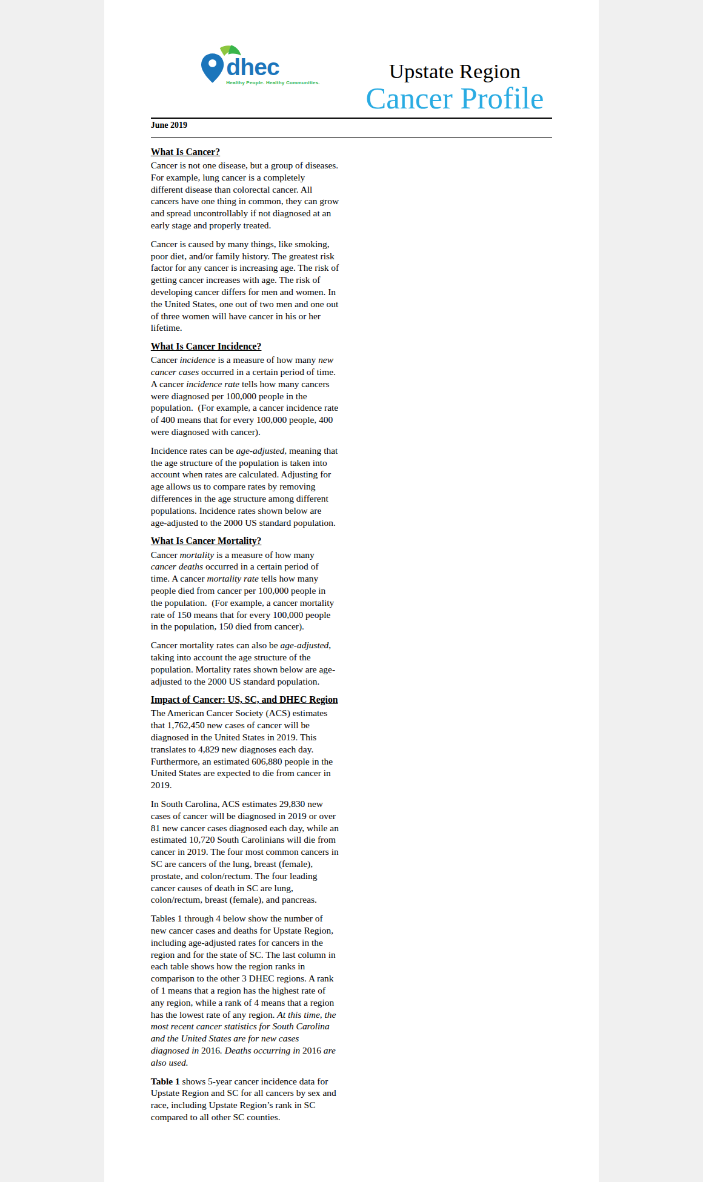dhec Healthy People. Healthy Communities.
Upstate Region
Cancer Profile
June 2019
What Is Cancer?
Cancer is not one disease, but a group of diseases. For example, lung cancer is a completely different disease than colorectal cancer. All cancers have one thing in common, they can grow and spread uncontrollably if not diagnosed at an early stage and properly treated.
Cancer is caused by many things, like smoking, poor diet, and/or family history. The greatest risk factor for any cancer is increasing age. The risk of getting cancer increases with age. The risk of developing cancer differs for men and women. In the United States, one out of two men and one out of three women will have cancer in his or her lifetime.
What Is Cancer Incidence?
Cancer incidence is a measure of how many new cancer cases occurred in a certain period of time. A cancer incidence rate tells how many cancers were diagnosed per 100,000 people in the population. (For example, a cancer incidence rate of 400 means that for every 100,000 people, 400 were diagnosed with cancer).
Incidence rates can be age-adjusted, meaning that the age structure of the population is taken into account when rates are calculated. Adjusting for age allows us to compare rates by removing differences in the age structure among different populations. Incidence rates shown below are age-adjusted to the 2000 US standard population.
What Is Cancer Mortality?
Cancer mortality is a measure of how many cancer deaths occurred in a certain period of time. A cancer mortality rate tells how many people died from cancer per 100,000 people in the population. (For example, a cancer mortality rate of 150 means that for every 100,000 people in the population, 150 died from cancer).
Cancer mortality rates can also be age-adjusted, taking into account the age structure of the population. Mortality rates shown below are age-adjusted to the 2000 US standard population.
Impact of Cancer: US, SC, and DHEC Region
The American Cancer Society (ACS) estimates that 1,762,450 new cases of cancer will be diagnosed in the United States in 2019. This translates to 4,829 new diagnoses each day. Furthermore, an estimated 606,880 people in the United States are expected to die from cancer in 2019.
In South Carolina, ACS estimates 29,830 new cases of cancer will be diagnosed in 2019 or over 81 new cancer cases diagnosed each day, while an estimated 10,720 South Carolinians will die from cancer in 2019. The four most common cancers in SC are cancers of the lung, breast (female), prostate, and colon/rectum. The four leading cancer causes of death in SC are lung, colon/rectum, breast (female), and pancreas.
Tables 1 through 4 below show the number of new cancer cases and deaths for Upstate Region, including age-adjusted rates for cancers in the region and for the state of SC. The last column in each table shows how the region ranks in comparison to the other 3 DHEC regions. A rank of 1 means that a region has the highest rate of any region, while a rank of 4 means that a region has the lowest rate of any region. At this time, the most recent cancer statistics for South Carolina and the United States are for new cases diagnosed in 2016. Deaths occurring in 2016 are also used.
Table 1 shows 5-year cancer incidence data for Upstate Region and SC for all cancers by sex and race, including Upstate Region’s rank in SC compared to all other SC counties.